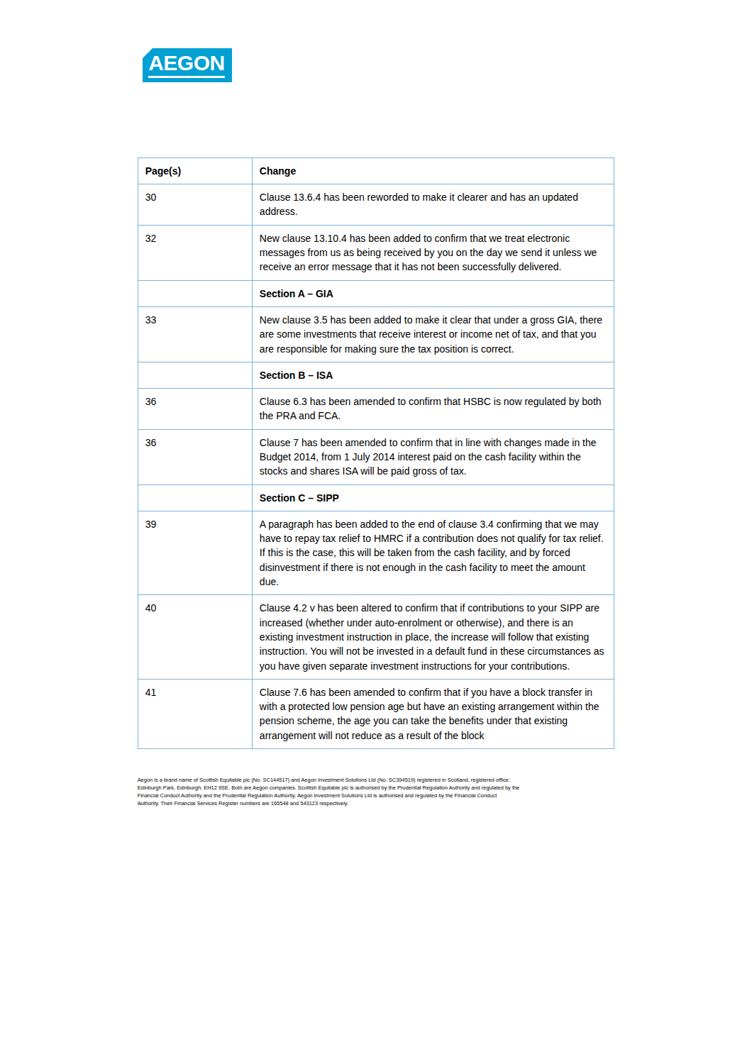AEGON
| Page(s) | Change |
| --- | --- |
| 30 | Clause 13.6.4 has been reworded to make it clearer and has an updated address. |
| 32 | New clause 13.10.4 has been added to confirm that we treat electronic messages from us as being received by you on the day we send it unless we receive an error message that it has not been successfully delivered. |
| | Section A – GIA |
| 33 | New clause 3.5 has been added to make it clear that under a gross GIA, there are some investments that receive interest or income net of tax, and that you are responsible for making sure the tax position is correct. |
| | Section B – ISA |
| 36 | Clause 6.3 has been amended to confirm that HSBC is now regulated by both the PRA and FCA. |
| 36 | Clause 7 has been amended to confirm that in line with changes made in the Budget 2014, from 1 July 2014 interest paid on the cash facility within the stocks and shares ISA will be paid gross of tax. |
| | Section C – SIPP |
| 39 | A paragraph has been added to the end of clause 3.4 confirming that we may have to repay tax relief to HMRC if a contribution does not qualify for tax relief. If this is the case, this will be taken from the cash facility, and by forced disinvestment if there is not enough in the cash facility to meet the amount due. |
| 40 | Clause 4.2 v has been altered to confirm that if contributions to your SIPP are increased (whether under auto-enrolment or otherwise), and there is an existing investment instruction in place, the increase will follow that existing instruction. You will not be invested in a default fund in these circumstances as you have given separate investment instructions for your contributions. |
| 41 | Clause 7.6 has been amended to confirm that if you have a block transfer in with a protected low pension age but have an existing arrangement within the pension scheme, the age you can take the benefits under that existing arrangement will not reduce as a result of the block |
Aegon is a brand name of Scottish Equitable plc (No. SC144517) and Aegon Investment Solutions Ltd (No. SC394519) registered in Scotland, registered office:
Edinburgh Park, Edinburgh, EH12 9SE. Both are Aegon companies. Scottish Equitable plc is authorised by the Prudential Regulation Authority and regulated by the
Financial Conduct Authority and the Prudential Regulation Authority. Aegon Investment Solutions Ltd is authorised and regulated by the Financial Conduct
Authority. Their Financial Services Register numbers are 165548 and 543123 respectively.